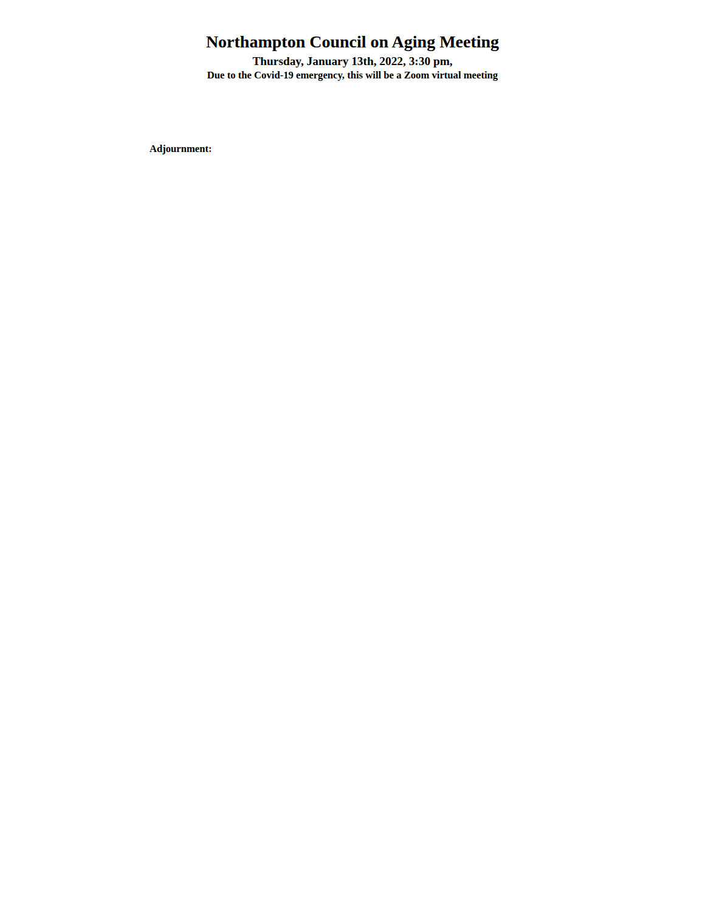Northampton Council on Aging Meeting
Thursday, January 13th, 2022, 3:30 pm,
Due to the Covid-19 emergency, this will be a Zoom virtual meeting
Adjournment: